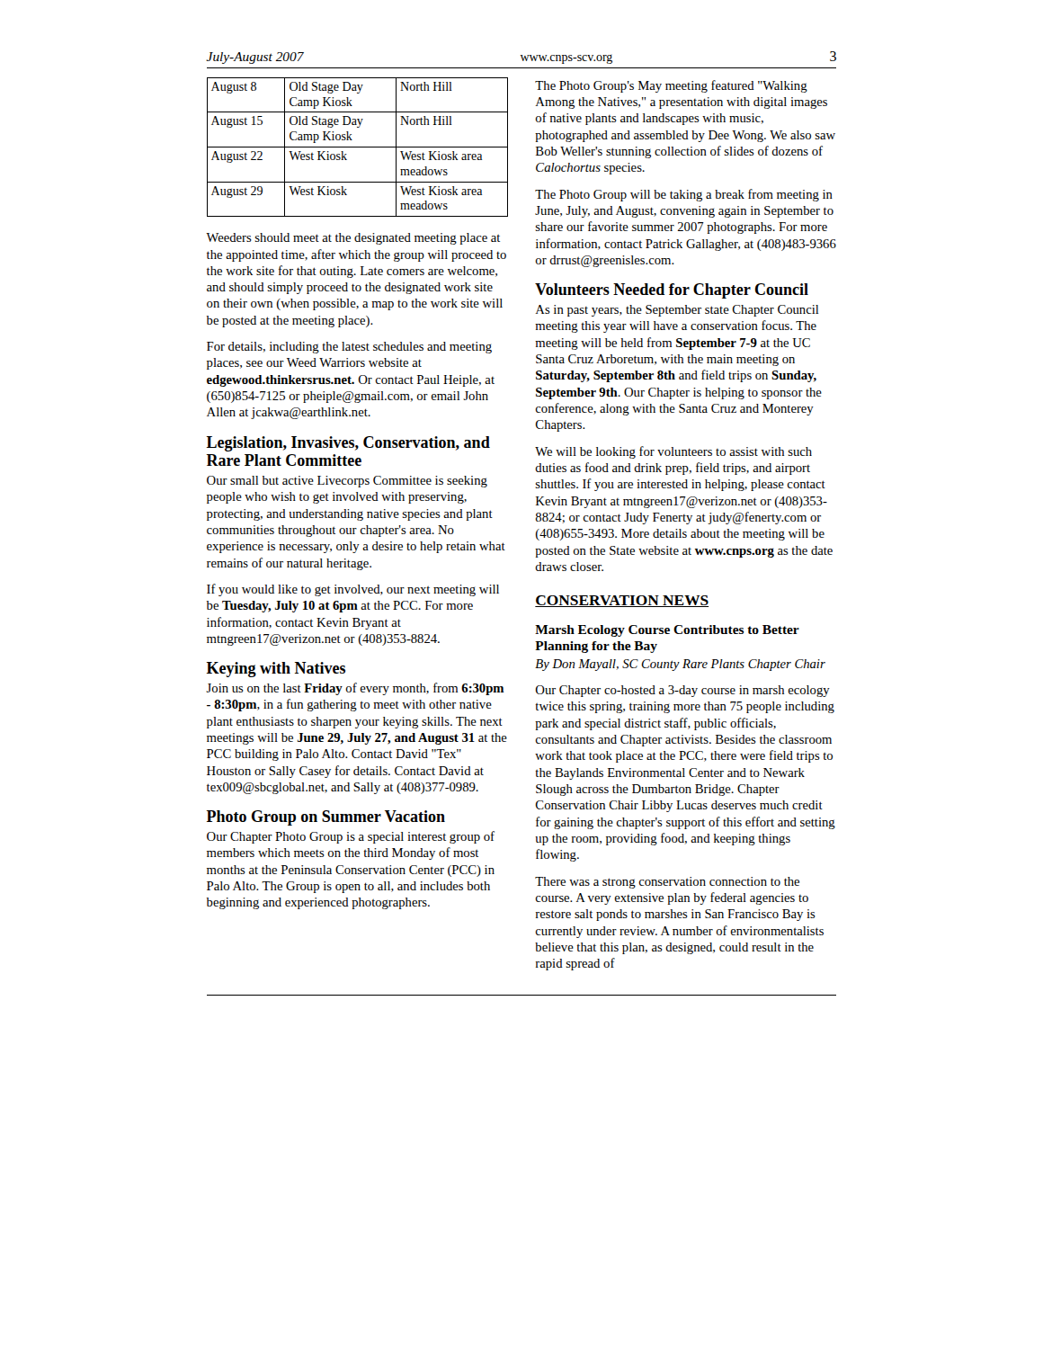July-August 2007
www.cnps-scv.org
3
| August 8 | Old Stage Day Camp Kiosk | North Hill |
| August 15 | Old Stage Day Camp Kiosk | North Hill |
| August 22 | West Kiosk | West Kiosk area meadows |
| August 29 | West Kiosk | West Kiosk area meadows |
Weeders should meet at the designated meeting place at the appointed time, after which the group will proceed to the work site for that outing. Late comers are welcome, and should simply proceed to the designated work site on their own (when possible, a map to the work site will be posted at the meeting place).
For details, including the latest schedules and meeting places, see our Weed Warriors website at edgewood.thinkersrus.net. Or contact Paul Heiple, at (650)854-7125 or pheiple@gmail.com, or email John Allen at jcakwa@earthlink.net.
Legislation, Invasives, Conservation, and Rare Plant Committee
Our small but active Livecorps Committee is seeking people who wish to get involved with preserving, protecting, and understanding native species and plant communities throughout our chapter's area. No experience is necessary, only a desire to help retain what remains of our natural heritage.
If you would like to get involved, our next meeting will be Tuesday, July 10 at 6pm at the PCC. For more information, contact Kevin Bryant at mtngreen17@verizon.net or (408)353-8824.
Keying with Natives
Join us on the last Friday of every month, from 6:30pm - 8:30pm, in a fun gathering to meet with other native plant enthusiasts to sharpen your keying skills. The next meetings will be June 29, July 27, and August 31 at the PCC building in Palo Alto. Contact David "Tex" Houston or Sally Casey for details. Contact David at tex009@sbcglobal.net, and Sally at (408)377-0989.
Photo Group on Summer Vacation
Our Chapter Photo Group is a special interest group of members which meets on the third Monday of most months at the Peninsula Conservation Center (PCC) in Palo Alto. The Group is open to all, and includes both beginning and experienced photographers.
The Photo Group's May meeting featured "Walking Among the Natives," a presentation with digital images of native plants and landscapes with music, photographed and assembled by Dee Wong. We also saw Bob Weller's stunning collection of slides of dozens of Calochortus species.
The Photo Group will be taking a break from meeting in June, July, and August, convening again in September to share our favorite summer 2007 photographs. For more information, contact Patrick Gallagher, at (408)483-9366 or drrust@greenisles.com.
Volunteers Needed for Chapter Council
As in past years, the September state Chapter Council meeting this year will have a conservation focus. The meeting will be held from September 7-9 at the UC Santa Cruz Arboretum, with the main meeting on Saturday, September 8th and field trips on Sunday, September 9th. Our Chapter is helping to sponsor the conference, along with the Santa Cruz and Monterey Chapters.
We will be looking for volunteers to assist with such duties as food and drink prep, field trips, and airport shuttles. If you are interested in helping, please contact Kevin Bryant at mtngreen17@verizon.net or (408)353-8824; or contact Judy Fenerty at judy@fenerty.com or (408)655-3493. More details about the meeting will be posted on the State website at www.cnps.org as the date draws closer.
CONSERVATION NEWS
Marsh Ecology Course Contributes to Better Planning for the Bay
By Don Mayall, SC County Rare Plants Chapter Chair
Our Chapter co-hosted a 3-day course in marsh ecology twice this spring, training more than 75 people including park and special district staff, public officials, consultants and Chapter activists. Besides the classroom work that took place at the PCC, there were field trips to the Baylands Environmental Center and to Newark Slough across the Dumbarton Bridge. Chapter Conservation Chair Libby Lucas deserves much credit for gaining the chapter's support of this effort and setting up the room, providing food, and keeping things flowing.
There was a strong conservation connection to the course. A very extensive plan by federal agencies to restore salt ponds to marshes in San Francisco Bay is currently under review. A number of environmentalists believe that this plan, as designed, could result in the rapid spread of